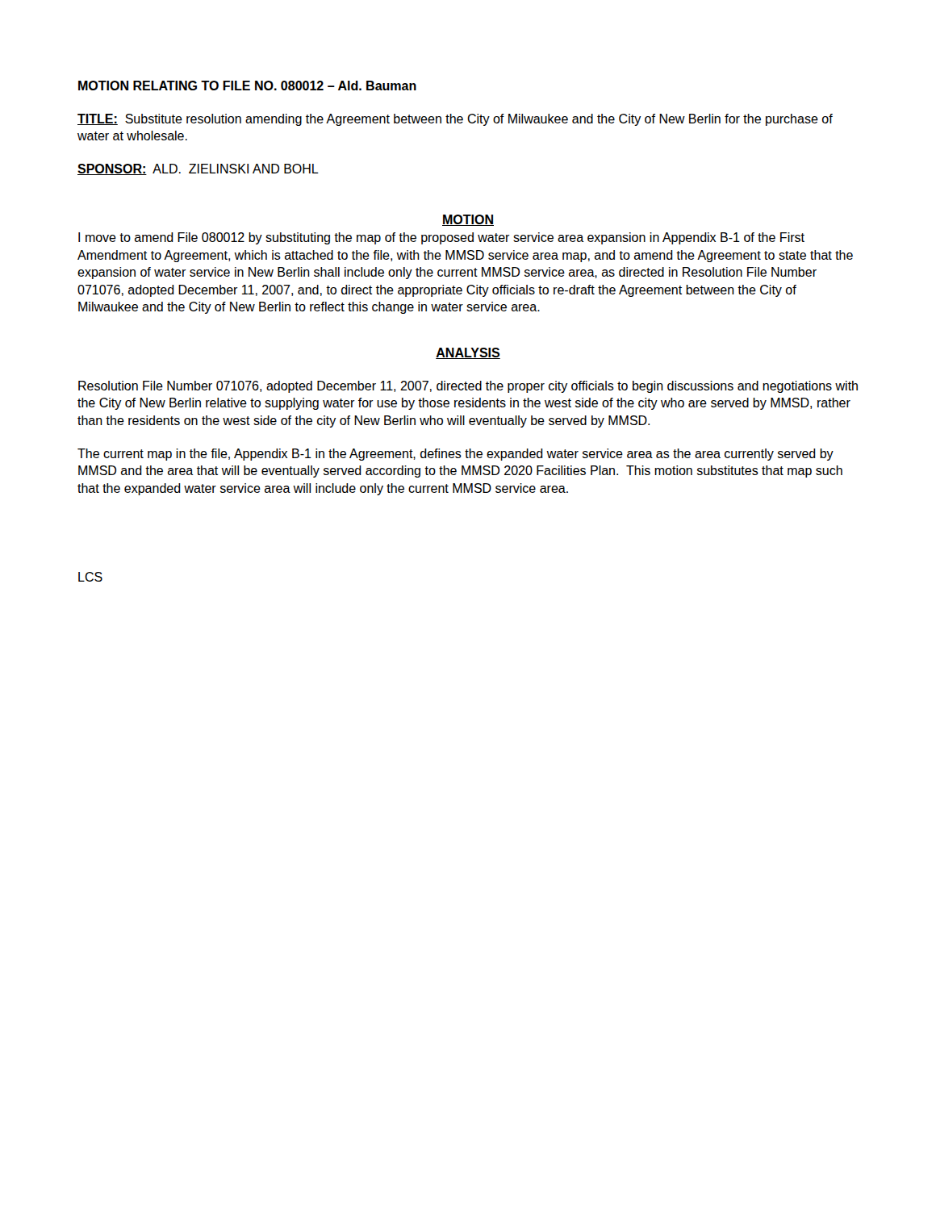MOTION RELATING TO FILE NO. 080012 – Ald. Bauman
TITLE: Substitute resolution amending the Agreement between the City of Milwaukee and the City of New Berlin for the purchase of water at wholesale.
SPONSOR: ALD. ZIELINSKI AND BOHL
MOTION
I move to amend File 080012 by substituting the map of the proposed water service area expansion in Appendix B-1 of the First Amendment to Agreement, which is attached to the file, with the MMSD service area map, and to amend the Agreement to state that the expansion of water service in New Berlin shall include only the current MMSD service area, as directed in Resolution File Number 071076, adopted December 11, 2007, and, to direct the appropriate City officials to re-draft the Agreement between the City of Milwaukee and the City of New Berlin to reflect this change in water service area.
ANALYSIS
Resolution File Number 071076, adopted December 11, 2007, directed the proper city officials to begin discussions and negotiations with the City of New Berlin relative to supplying water for use by those residents in the west side of the city who are served by MMSD, rather than the residents on the west side of the city of New Berlin who will eventually be served by MMSD.
The current map in the file, Appendix B-1 in the Agreement, defines the expanded water service area as the area currently served by MMSD and the area that will be eventually served according to the MMSD 2020 Facilities Plan. This motion substitutes that map such that the expanded water service area will include only the current MMSD service area.
LCS